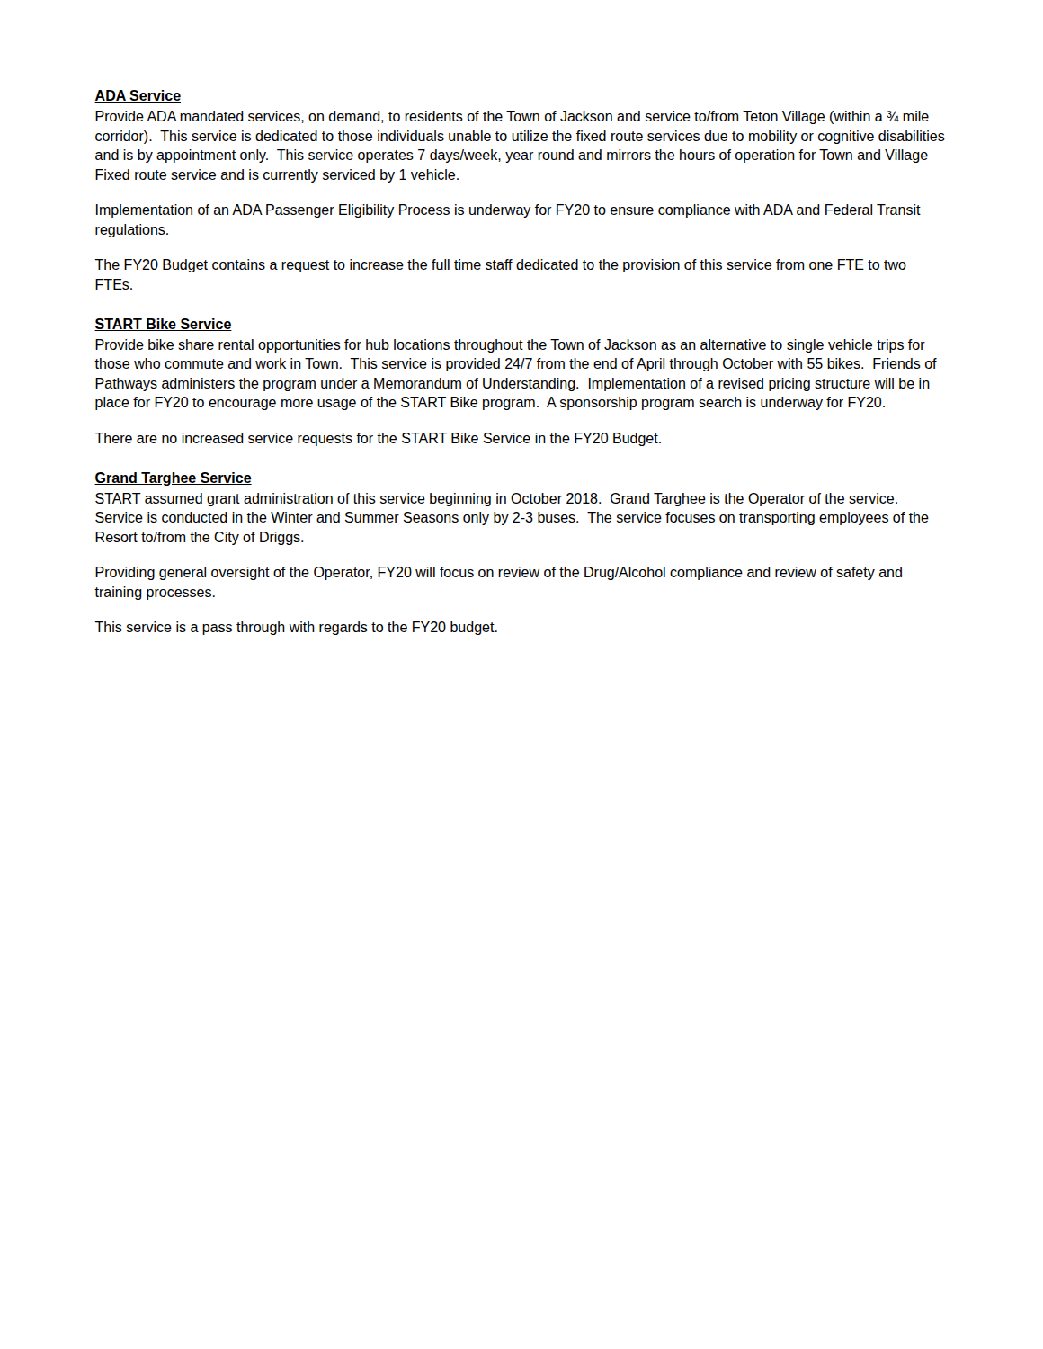ADA Service
Provide ADA mandated services, on demand, to residents of the Town of Jackson and service to/from Teton Village (within a ¾ mile corridor). This service is dedicated to those individuals unable to utilize the fixed route services due to mobility or cognitive disabilities and is by appointment only. This service operates 7 days/week, year round and mirrors the hours of operation for Town and Village Fixed route service and is currently serviced by 1 vehicle.
Implementation of an ADA Passenger Eligibility Process is underway for FY20 to ensure compliance with ADA and Federal Transit regulations.
The FY20 Budget contains a request to increase the full time staff dedicated to the provision of this service from one FTE to two FTEs.
START Bike Service
Provide bike share rental opportunities for hub locations throughout the Town of Jackson as an alternative to single vehicle trips for those who commute and work in Town. This service is provided 24/7 from the end of April through October with 55 bikes. Friends of Pathways administers the program under a Memorandum of Understanding. Implementation of a revised pricing structure will be in place for FY20 to encourage more usage of the START Bike program. A sponsorship program search is underway for FY20.
There are no increased service requests for the START Bike Service in the FY20 Budget.
Grand Targhee Service
START assumed grant administration of this service beginning in October 2018. Grand Targhee is the Operator of the service. Service is conducted in the Winter and Summer Seasons only by 2-3 buses. The service focuses on transporting employees of the Resort to/from the City of Driggs.
Providing general oversight of the Operator, FY20 will focus on review of the Drug/Alcohol compliance and review of safety and training processes.
This service is a pass through with regards to the FY20 budget.